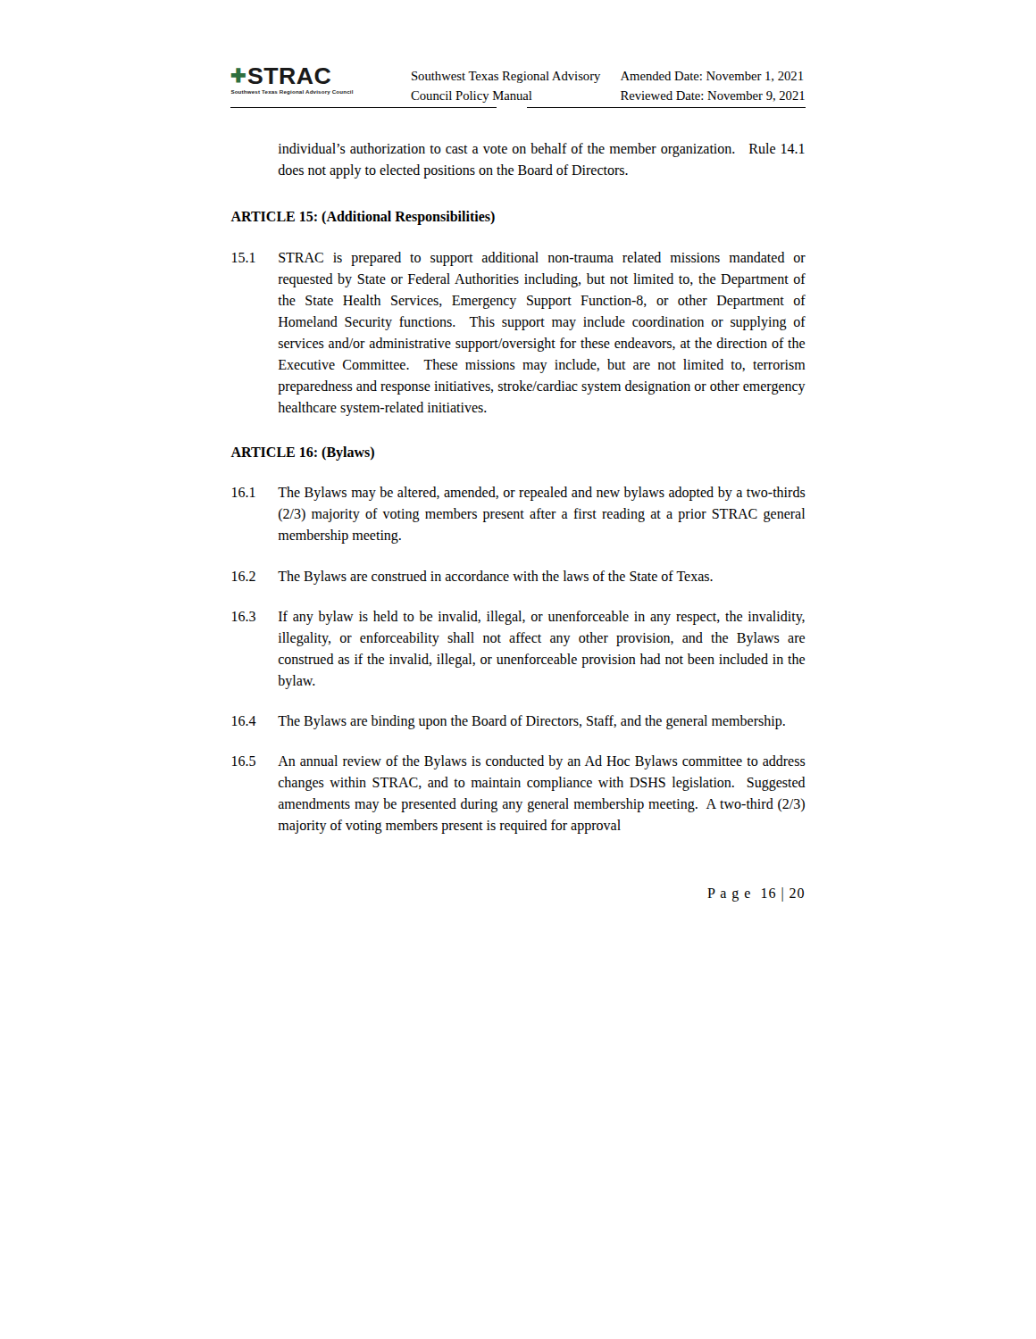✚STRAC Southwest Texas Regional Advisory Council
Southwest Texas Regional Advisory Council Policy Manual
Amended Date: November 1, 2021
Reviewed Date: November 9, 2021
individual’s authorization to cast a vote on behalf of the member organization. Rule 14.1 does not apply to elected positions on the Board of Directors.
ARTICLE 15: (Additional Responsibilities)
15.1
STRAC is prepared to support additional non-trauma related missions mandated or requested by State or Federal Authorities including, but not limited to, the Department of the State Health Services, Emergency Support Function-8, or other Department of Homeland Security functions. This support may include coordination or supplying of services and/or administrative support/oversight for these endeavors, at the direction of the Executive Committee. These missions may include, but are not limited to, terrorism preparedness and response initiatives, stroke/cardiac system designation or other emergency healthcare system-related initiatives.
ARTICLE 16: (Bylaws)
16.1
The Bylaws may be altered, amended, or repealed and new bylaws adopted by a two-thirds (2/3) majority of voting members present after a first reading at a prior STRAC general membership meeting.
16.2
The Bylaws are construed in accordance with the laws of the State of Texas.
16.3
If any bylaw is held to be invalid, illegal, or unenforceable in any respect, the invalidity, illegality, or enforceability shall not affect any other provision, and the Bylaws are construed as if the invalid, illegal, or unenforceable provision had not been included in the bylaw.
16.4
The Bylaws are binding upon the Board of Directors, Staff, and the general membership.
16.5
An annual review of the Bylaws is conducted by an Ad Hoc Bylaws committee to address changes within STRAC, and to maintain compliance with DSHS legislation. Suggested amendments may be presented during any general membership meeting. A two-third (2/3) majority of voting members present is required for approval
P a g e 16 | 20